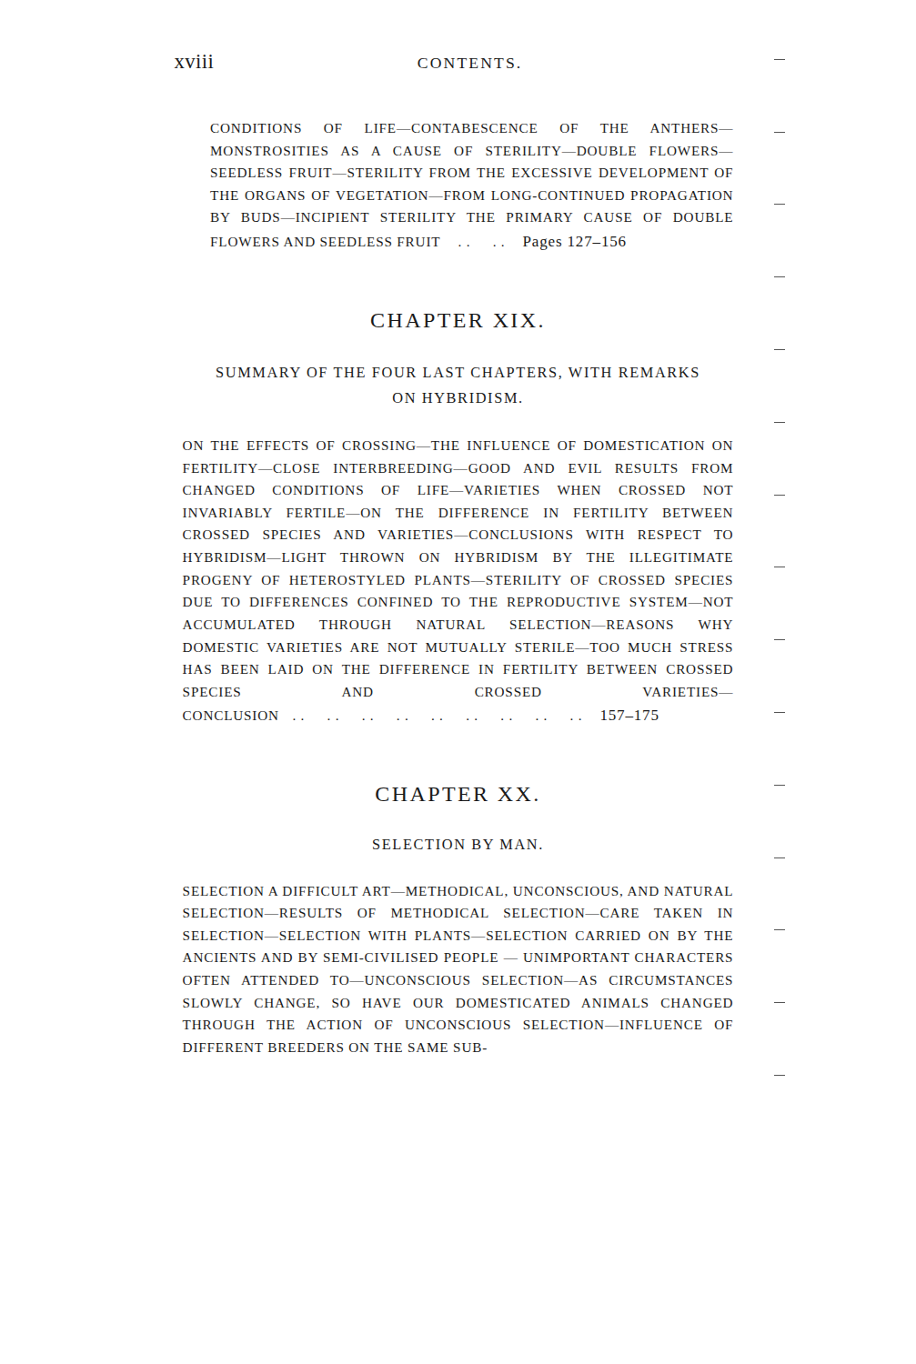xviii
CONTENTS.
Conditions of life—Contabescence of the anthers—Monstrosities as a cause of sterility—Double flowers—Seedless fruit—Sterility from the excessive development of the organs of vegetation—From long-continued propagation by buds—Incipient sterility the primary cause of double flowers and seedless fruit .. .. Pages 127–156
CHAPTER XIX.
SUMMARY OF THE FOUR LAST CHAPTERS, WITH REMARKS
ON HYBRIDISM.
On the effects of crossing—The influence of domestication on fertility—Close interbreeding—Good and evil results from changed conditions of life—Varieties when crossed not invariably fertile—On the difference in fertility between crossed species and varieties—Conclusions with respect to hybridism—Light thrown on hybridism by the illegitimate progeny of heterostyled plants—Sterility of crossed species due to differences confined to the reproductive system—Not accumulated through natural selection—Reasons why domestic varieties are not mutually sterile—Too much stress has been laid on the difference in fertility between crossed species and crossed varieties—Conclusion .. .. .. .. .. .. .. .. .. 157–175
CHAPTER XX.
SELECTION BY MAN.
Selection a difficult art—Methodical, unconscious, and natural selection—Results of methodical selection—Care taken in selection—Selection with plants—Selection carried on by the ancients and by semi-civilised people — Unimportant characters often attended to—Unconscious selection—As circumstances slowly change, so have our domesticated animals changed through the action of unconscious selection—Influence of different breeders on the same sub-